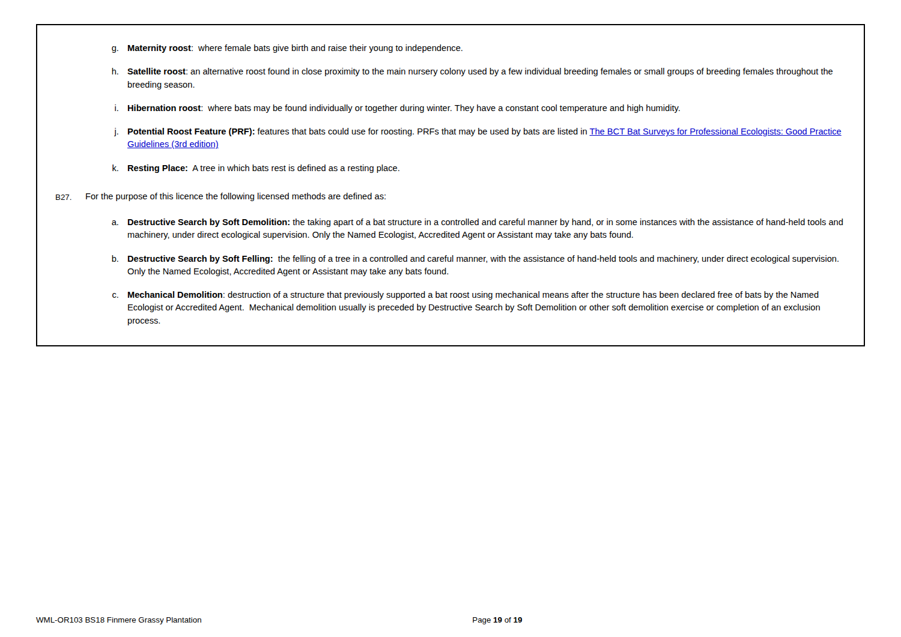Maternity roost: where female bats give birth and raise their young to independence.
Satellite roost: an alternative roost found in close proximity to the main nursery colony used by a few individual breeding females or small groups of breeding females throughout the breeding season.
Hibernation roost: where bats may be found individually or together during winter. They have a constant cool temperature and high humidity.
Potential Roost Feature (PRF): features that bats could use for roosting. PRFs that may be used by bats are listed in The BCT Bat Surveys for Professional Ecologists: Good Practice Guidelines (3rd edition)
Resting Place: A tree in which bats rest is defined as a resting place.
B27.
For the purpose of this licence the following licensed methods are defined as:
Destructive Search by Soft Demolition: the taking apart of a bat structure in a controlled and careful manner by hand, or in some instances with the assistance of hand-held tools and machinery, under direct ecological supervision. Only the Named Ecologist, Accredited Agent or Assistant may take any bats found.
Destructive Search by Soft Felling: the felling of a tree in a controlled and careful manner, with the assistance of hand-held tools and machinery, under direct ecological supervision. Only the Named Ecologist, Accredited Agent or Assistant may take any bats found.
Mechanical Demolition: destruction of a structure that previously supported a bat roost using mechanical means after the structure has been declared free of bats by the Named Ecologist or Accredited Agent. Mechanical demolition usually is preceded by Destructive Search by Soft Demolition or other soft demolition exercise or completion of an exclusion process.
WML-OR103 BS18 Finmere Grassy Plantation
Page 19 of 19